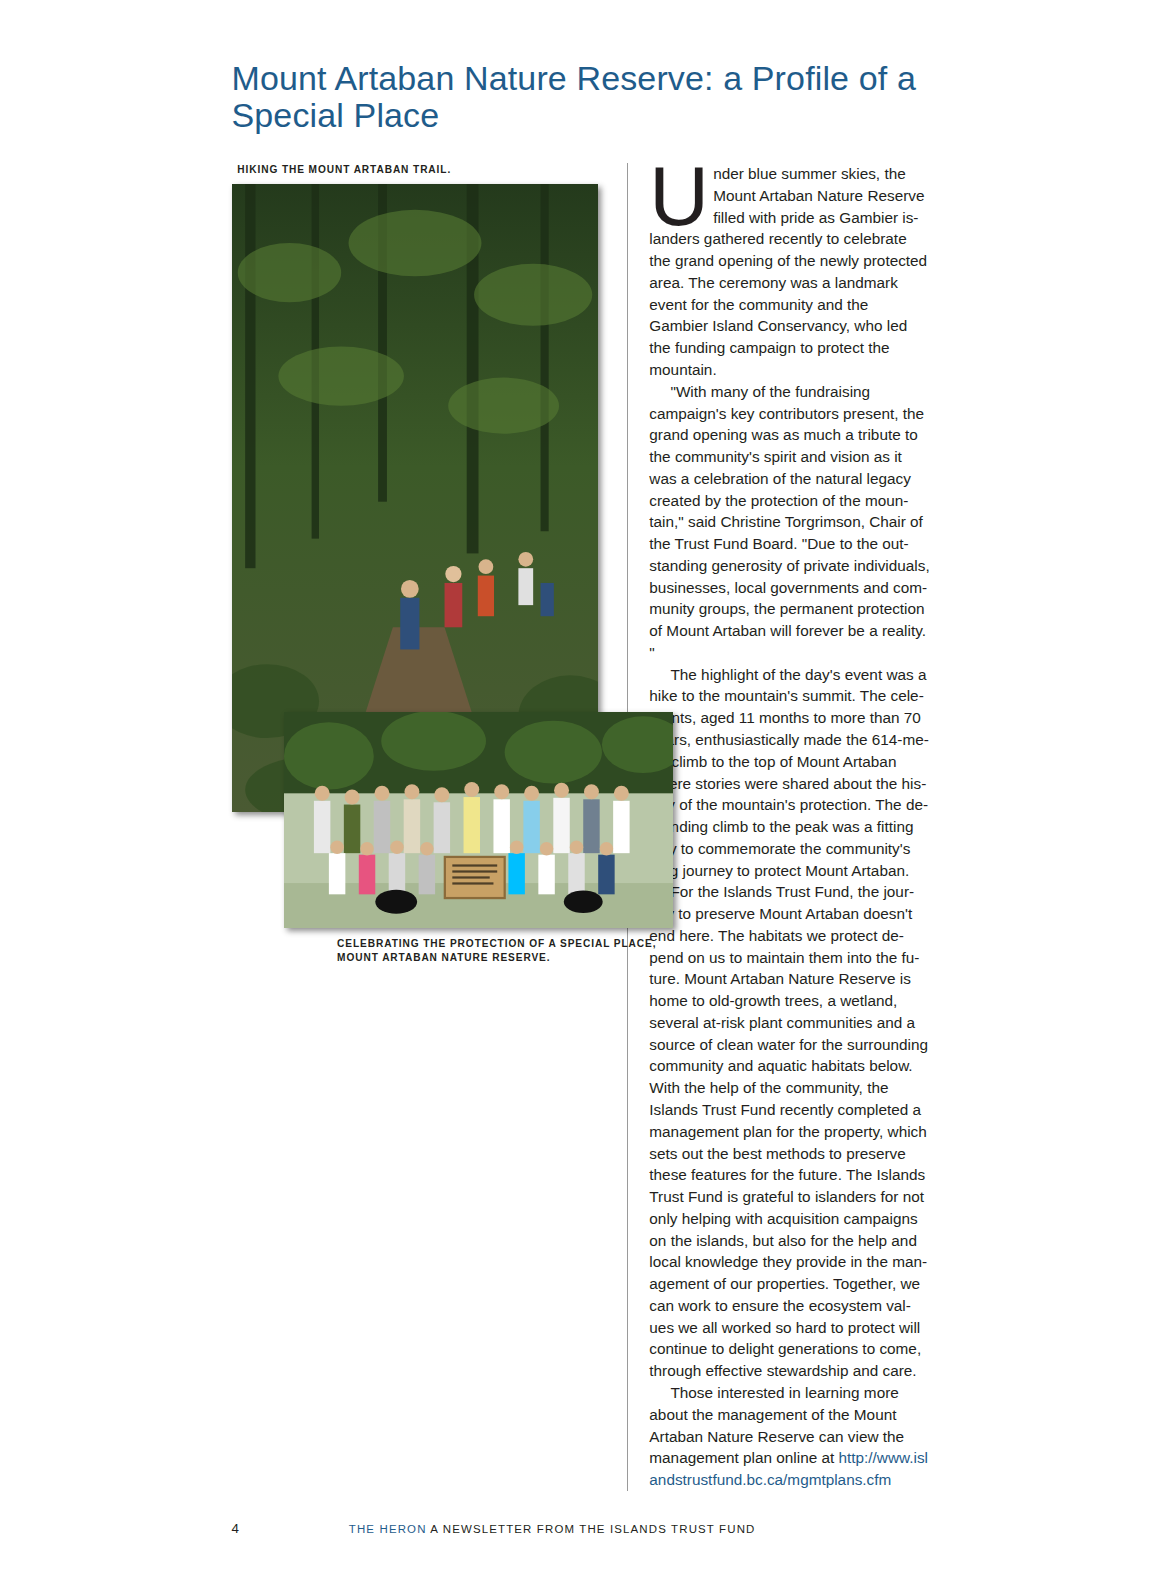Mount Artaban Nature Reserve: a Profile of a Special Place
Hiking the Mount Artaban trail.
Celebrating the protection of a special place,
Mount Artaban Nature Reserve.
Under blue summer skies, the Mount Artaban Nature Reserve filled with pride as Gambier islanders gathered recently to celebrate the grand opening of the newly protected area. The ceremony was a landmark event for the community and the Gambier Island Conservancy, who led the funding campaign to protect the mountain.
"With many of the fundraising campaign's key contributors present, the grand opening was as much a tribute to the community's spirit and vision as it was a celebration of the natural legacy created by the protection of the mountain," said Christine Torgrimson, Chair of the Trust Fund Board. "Due to the outstanding generosity of private individuals, businesses, local governments and community groups, the permanent protection of Mount Artaban will forever be a reality. "
The highlight of the day's event was a hike to the mountain's summit. The celebrants, aged 11 months to more than 70 years, enthusiastically made the 614-metre climb to the top of Mount Artaban where stories were shared about the history of the mountain's protection. The demanding climb to the peak was a fitting way to commemorate the community's long journey to protect Mount Artaban.
For the Islands Trust Fund, the journey to preserve Mount Artaban doesn't end here. The habitats we protect depend on us to maintain them into the future. Mount Artaban Nature Reserve is home to old-growth trees, a wetland, several at-risk plant communities and a source of clean water for the surrounding community and aquatic habitats below. With the help of the community, the Islands Trust Fund recently completed a management plan for the property, which sets out the best methods to preserve these features for the future. The Islands Trust Fund is grateful to islanders for not only helping with acquisition campaigns on the islands, but also for the help and local knowledge they provide in the management of our properties. Together, we can work to ensure the ecosystem values we all worked so hard to protect will continue to delight generations to come, through effective stewardship and care.
Those interested in learning more about the management of the Mount Artaban Nature Reserve can view the management plan online at http://www.islandstrustfund.bc.ca/mgmtplans.cfm
4
The Heron A newsletter from the Islands Trust Fund